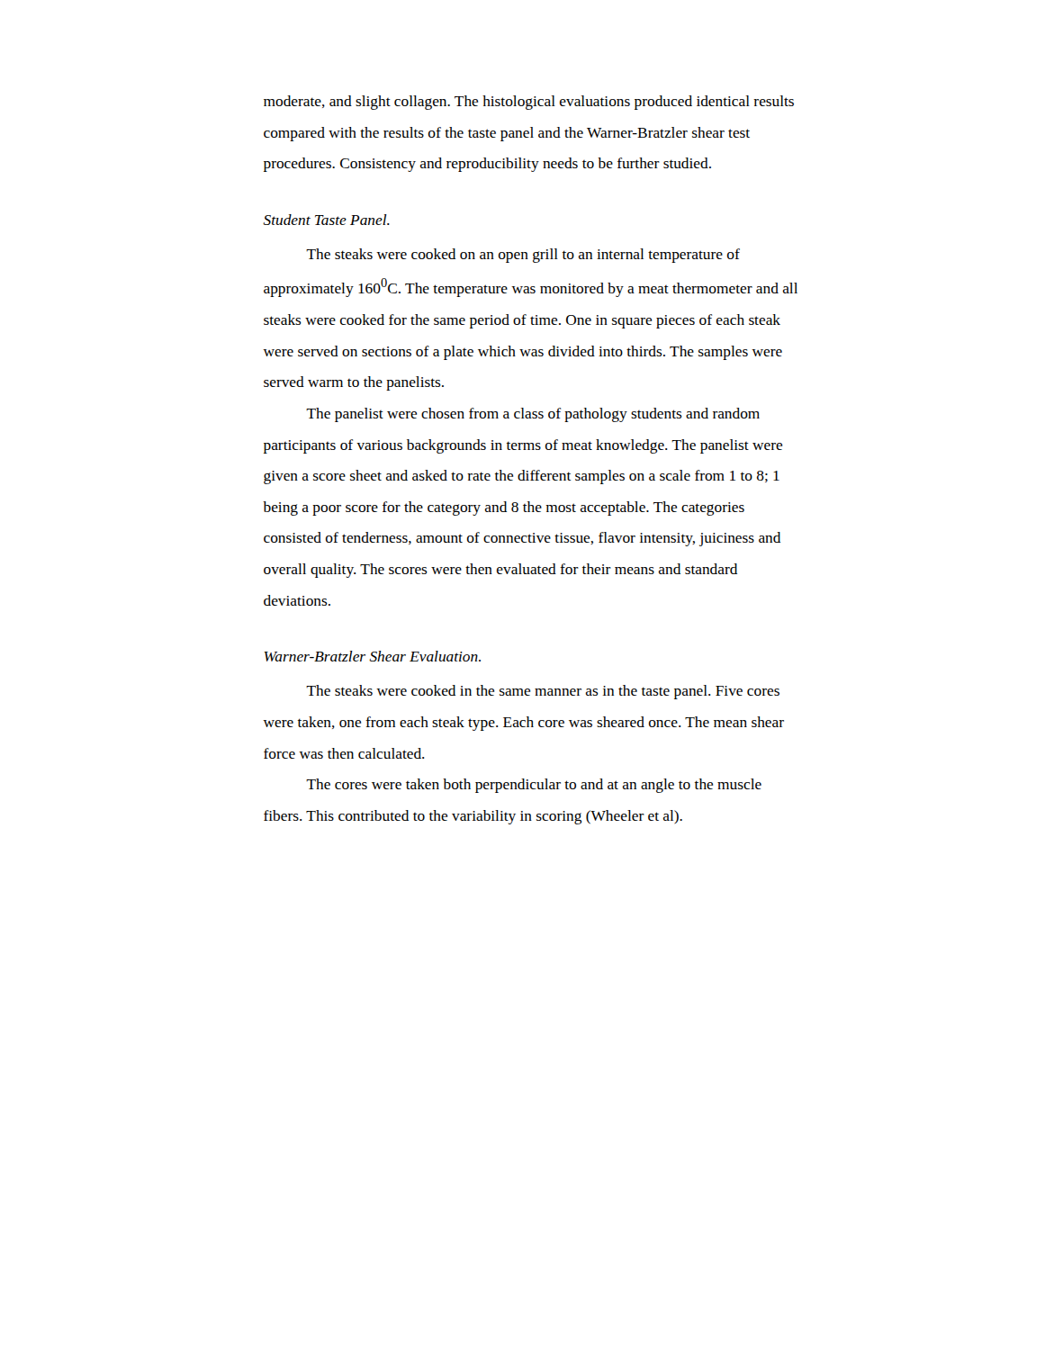moderate, and slight collagen. The histological evaluations produced identical results compared with the results of the taste panel and the Warner-Bratzler shear test procedures. Consistency and reproducibility needs to be further studied.
Student Taste Panel.
The steaks were cooked on an open grill to an internal temperature of approximately 1600C. The temperature was monitored by a meat thermometer and all steaks were cooked for the same period of time. One in square pieces of each steak were served on sections of a plate which was divided into thirds. The samples were served warm to the panelists.
The panelist were chosen from a class of pathology students and random participants of various backgrounds in terms of meat knowledge. The panelist were given a score sheet and asked to rate the different samples on a scale from 1 to 8; 1 being a poor score for the category and 8 the most acceptable. The categories consisted of tenderness, amount of connective tissue, flavor intensity, juiciness and overall quality. The scores were then evaluated for their means and standard deviations.
Warner-Bratzler Shear Evaluation.
The steaks were cooked in the same manner as in the taste panel. Five cores were taken, one from each steak type. Each core was sheared once. The mean shear force was then calculated.
The cores were taken both perpendicular to and at an angle to the muscle fibers. This contributed to the variability in scoring (Wheeler et al).